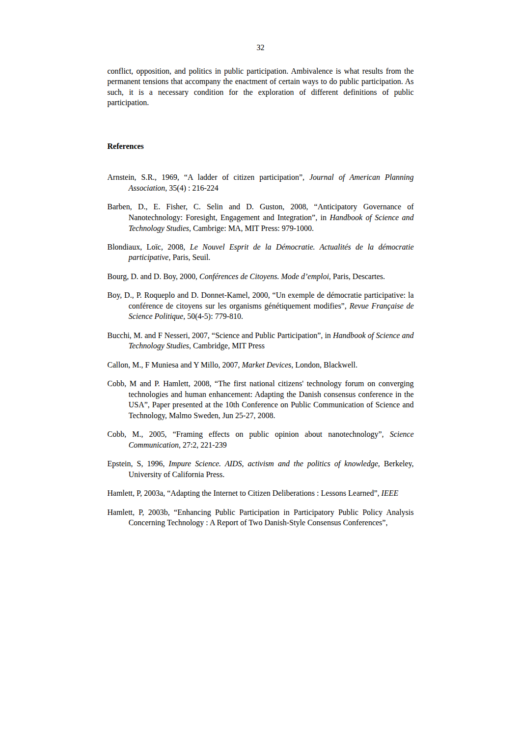32
conflict, opposition, and politics in public participation. Ambivalence is what results from the permanent tensions that accompany the enactment of certain ways to do public participation. As such, it is a necessary condition for the exploration of different definitions of public participation.
References
Arnstein, S.R., 1969, “A ladder of citizen participation”, Journal of American Planning Association, 35(4) : 216-224
Barben, D., E. Fisher, C. Selin and D. Guston, 2008, “Anticipatory Governance of Nanotechnology: Foresight, Engagement and Integration”, in Handbook of Science and Technology Studies, Cambrige: MA, MIT Press: 979-1000.
Blondiaux, Loïc, 2008, Le Nouvel Esprit de la Démocratie. Actualités de la démocratie participative, Paris, Seuil.
Bourg, D. and D. Boy, 2000, Conférences de Citoyens. Mode d’emploi, Paris, Descartes.
Boy, D., P. Roqueplo and D. Donnet-Kamel, 2000, “Un exemple de démocratie participative: la conférence de citoyens sur les organisms génétiquement modifies”, Revue Française de Science Politique, 50(4-5): 779-810.
Bucchi, M. and F Nesseri, 2007, “Science and Public Participation”, in Handbook of Science and Technology Studies, Cambridge, MIT Press
Callon, M., F Muniesa and Y Millo, 2007, Market Devices, London, Blackwell.
Cobb, M and P. Hamlett, 2008, “The first national citizens' technology forum on converging technologies and human enhancement: Adapting the Danish consensus conference in the USA”, Paper presented at the 10th Conference on Public Communication of Science and Technology, Malmo Sweden, Jun 25-27, 2008.
Cobb, M., 2005, “Framing effects on public opinion about nanotechnology”, Science Communication, 27:2, 221-239
Epstein, S, 1996, Impure Science. AIDS, activism and the politics of knowledge, Berkeley, University of California Press.
Hamlett, P, 2003a, “Adapting the Internet to Citizen Deliberations : Lessons Learned”, IEEE
Hamlett, P, 2003b, “Enhancing Public Participation in Participatory Public Policy Analysis Concerning Technology : A Report of Two Danish-Style Consensus Conferences”,